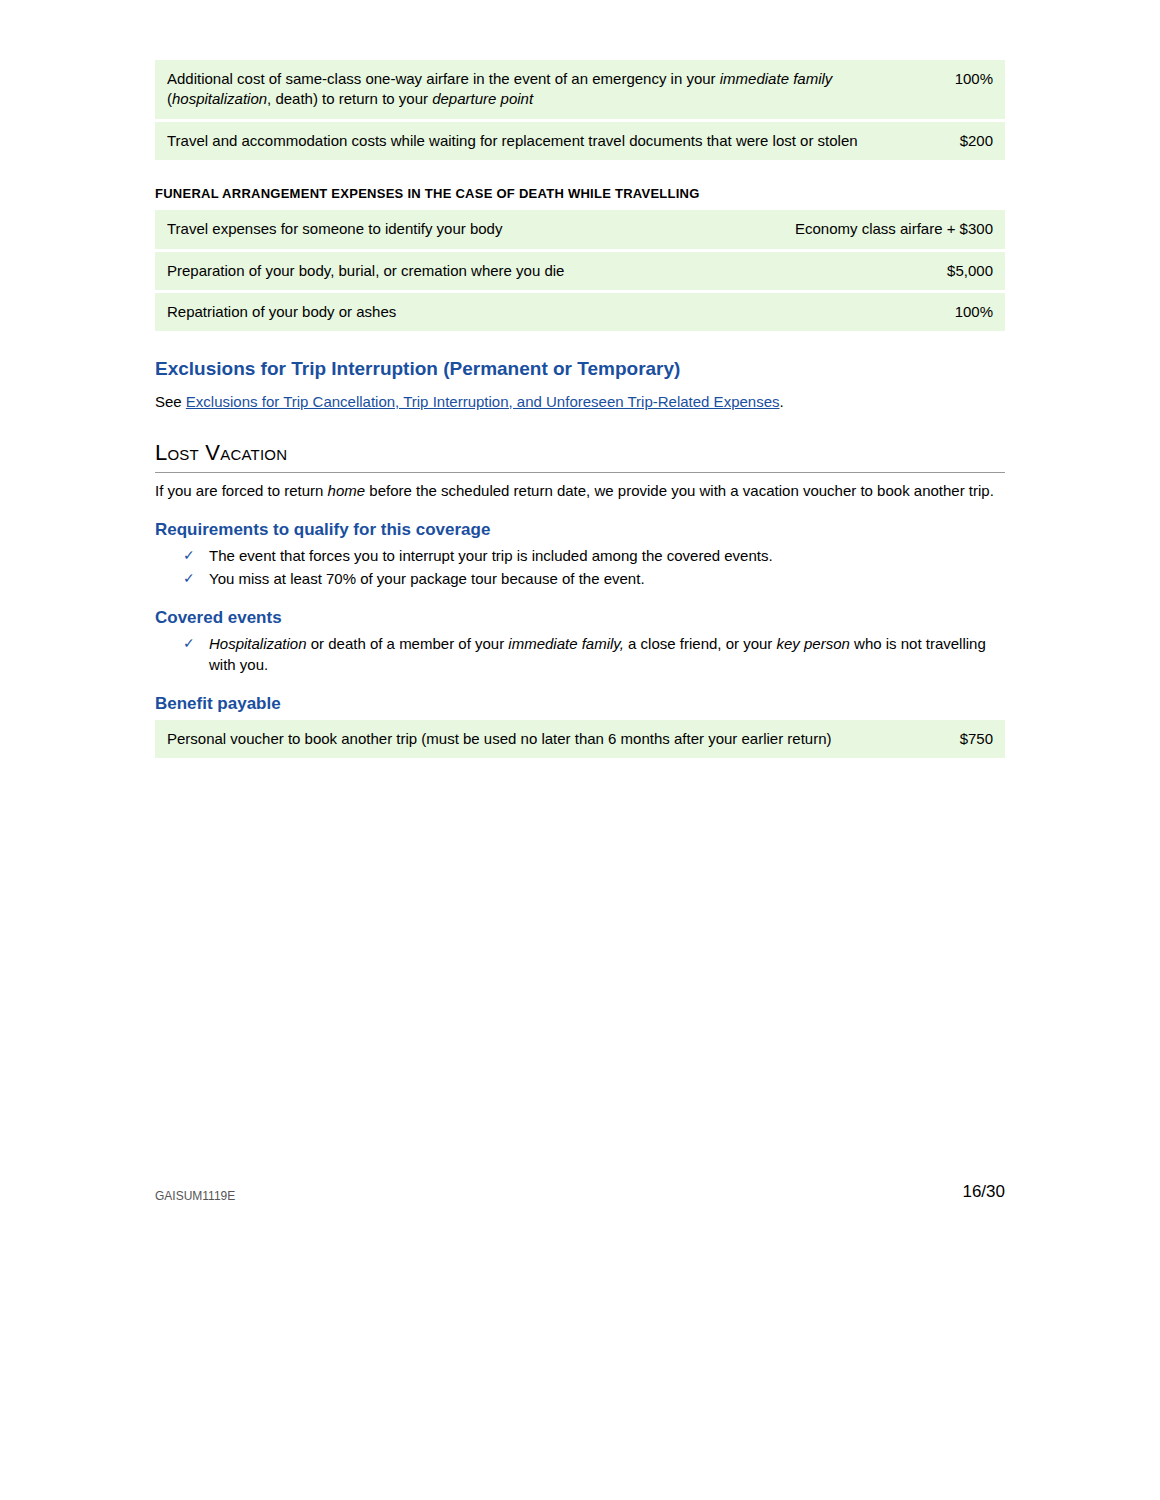| Additional cost of same-class one-way airfare in the event of an emergency in your immediate family ( hospitalization , death) to return to your departure point | 100% |
| Travel and accommodation costs while waiting for replacement travel documents that were lost or stolen | $200 |
Funeral arrangement expenses in the case of death while travelling
| Travel expenses for someone to identify your body | Economy class airfare + $300 |
| Preparation of your body, burial, or cremation where you die | $5,000 |
| Repatriation of your body or ashes | 100% |
Exclusions for Trip Interruption (Permanent or Temporary)
See Exclusions for Trip Cancellation, Trip Interruption, and Unforeseen Trip-Related Expenses.
Lost Vacation
If you are forced to return home before the scheduled return date, we provide you with a vacation voucher to book another trip.
Requirements to qualify for this coverage
The event that forces you to interrupt your trip is included among the covered events.
You miss at least 70% of your package tour because of the event.
Covered events
Hospitalization or death of a member of your immediate family, a close friend, or your key person who is not travelling with you.
Benefit payable
| Personal voucher to book another trip (must be used no later than 6 months after your earlier return) | $750 |
GAISUM1119E 16/30